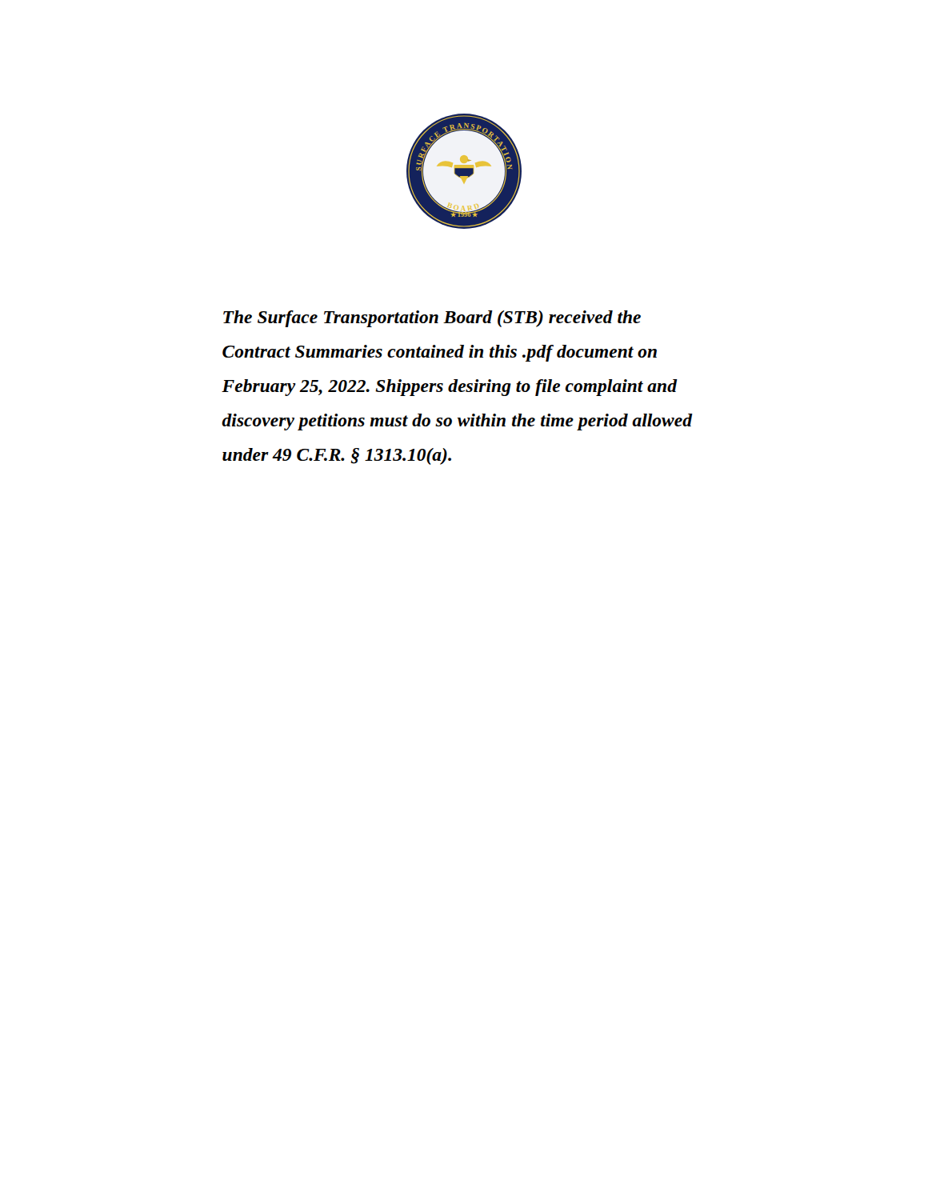SURFACE TRANSPORTATION BOARD ★ 1996 ★
The Surface Transportation Board (STB) received the Contract Summaries contained in this .pdf document on February 25, 2022. Shippers desiring to file complaint and discovery petitions must do so within the time period allowed under 49 C.F.R. § 1313.10(a).